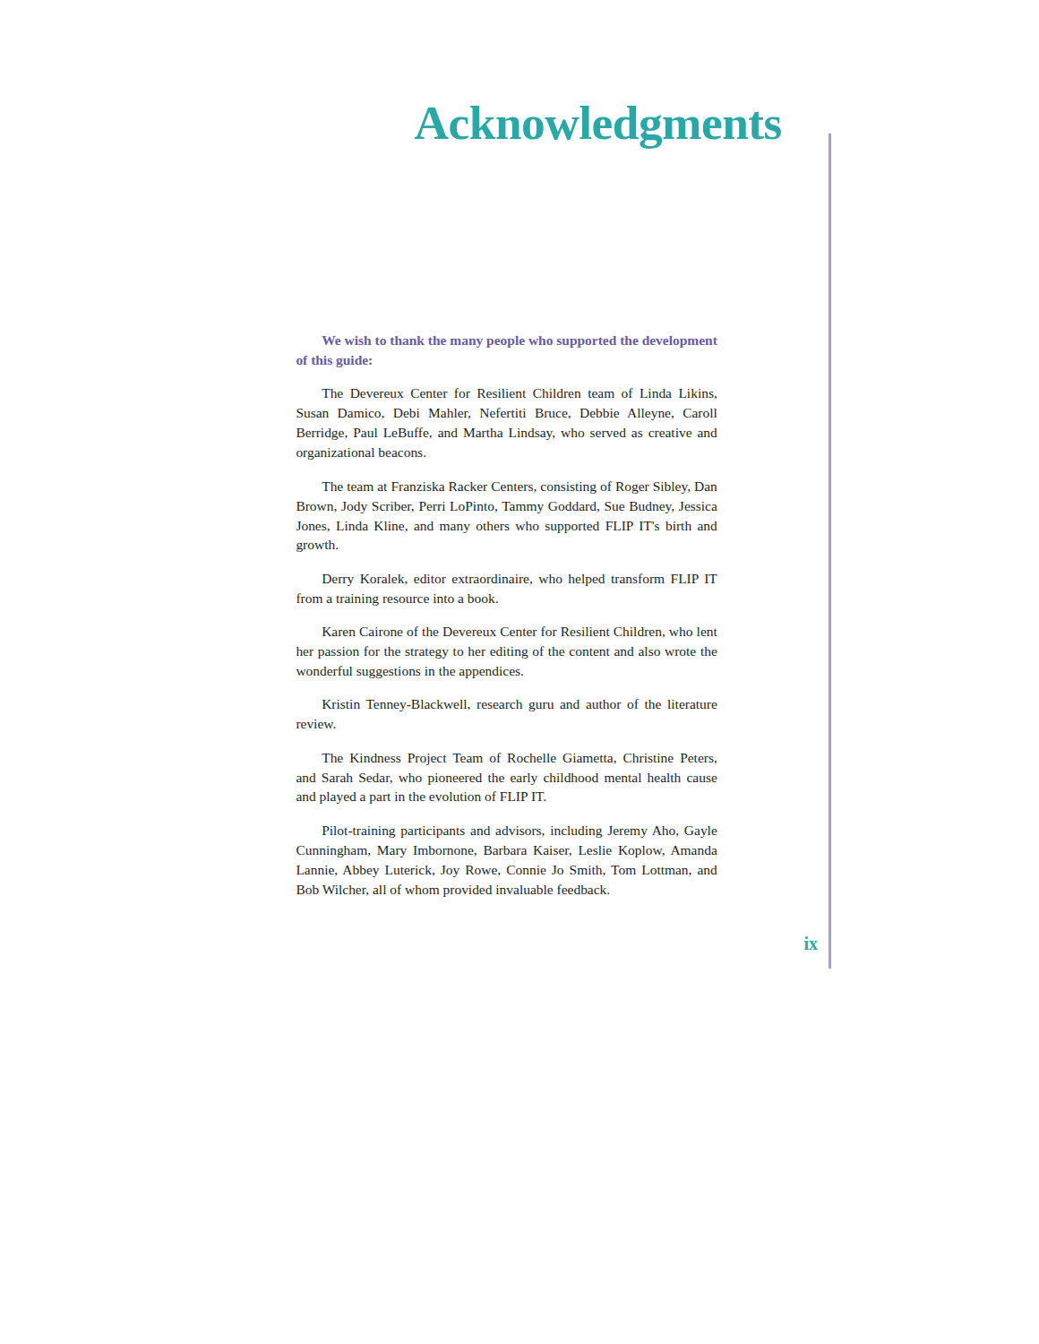Acknowledgments
We wish to thank the many people who supported the development of this guide:
The Devereux Center for Resilient Children team of Linda Likins, Susan Damico, Debi Mahler, Nefertiti Bruce, Debbie Alleyne, Caroll Berridge, Paul LeBuffe, and Martha Lindsay, who served as creative and organizational beacons.
The team at Franziska Racker Centers, consisting of Roger Sibley, Dan Brown, Jody Scriber, Perri LoPinto, Tammy Goddard, Sue Budney, Jessica Jones, Linda Kline, and many others who supported FLIP IT's birth and growth.
Derry Koralek, editor extraordinaire, who helped transform FLIP IT from a training resource into a book.
Karen Cairone of the Devereux Center for Resilient Children, who lent her passion for the strategy to her editing of the content and also wrote the wonderful suggestions in the appendices.
Kristin Tenney-Blackwell, research guru and author of the literature review.
The Kindness Project Team of Rochelle Giametta, Christine Peters, and Sarah Sedar, who pioneered the early childhood mental health cause and played a part in the evolution of FLIP IT.
Pilot-training participants and advisors, including Jeremy Aho, Gayle Cunningham, Mary Imbornone, Barbara Kaiser, Leslie Koplow, Amanda Lannie, Abbey Luterick, Joy Rowe, Connie Jo Smith, Tom Lottman, and Bob Wilcher, all of whom provided invaluable feedback.
ix